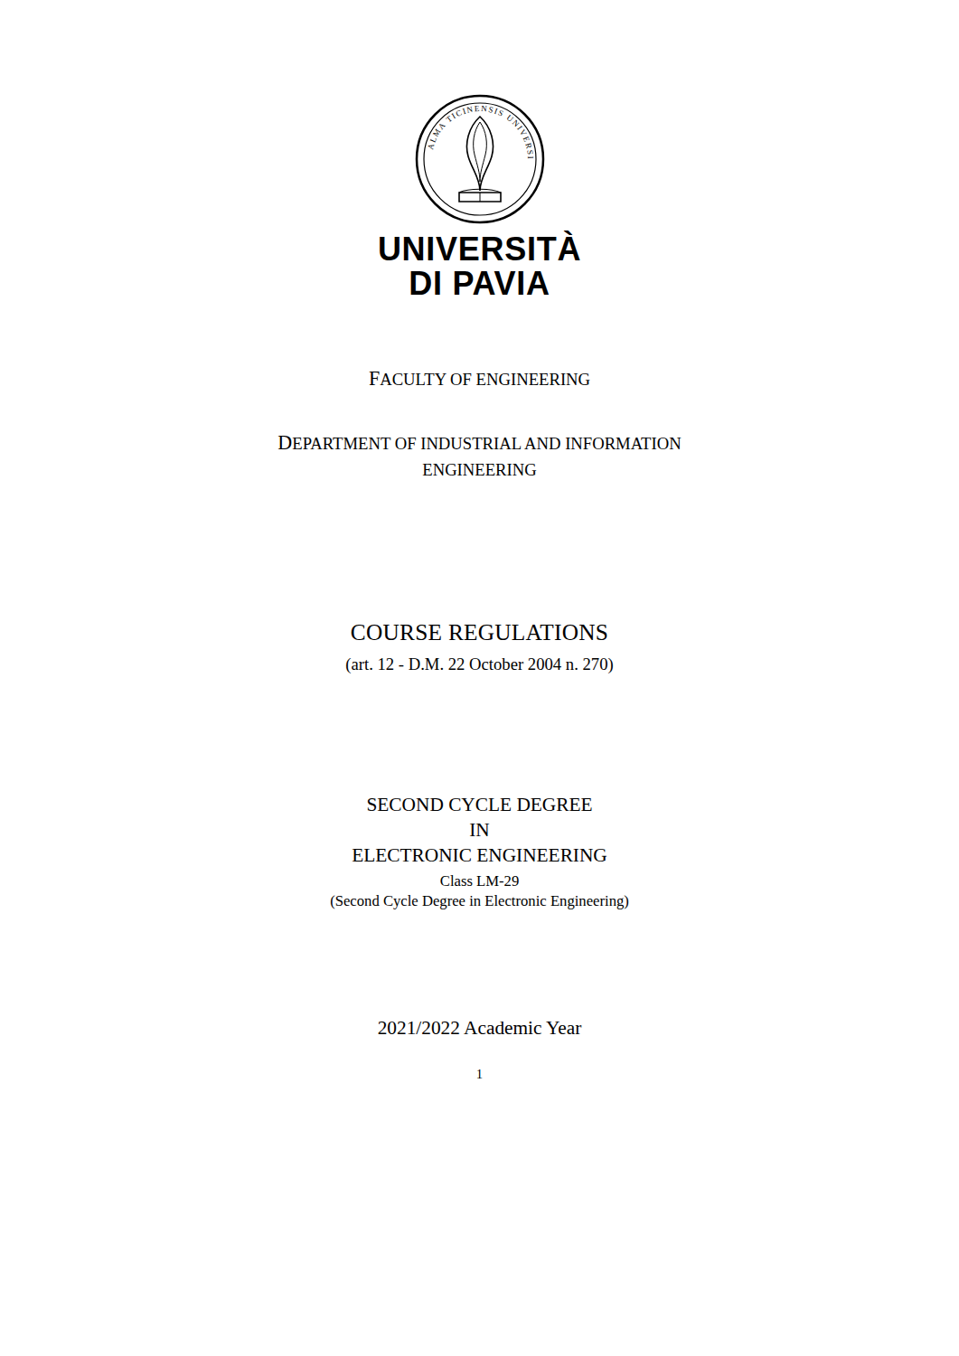ALMA TICINENSIS UNIVERSITAS
UNIVERSITÀ DI PAVIA
Faculty of engineering
Department of industrial and information
engineering
COURSE REGULATIONS
(art. 12 - D.M. 22 October 2004 n. 270)
SECOND CYCLE DEGREE
IN
ELECTRONIC ENGINEERING
Class LM-29
(Second Cycle Degree in Electronic Engineering)
2021/2022 Academic Year
1